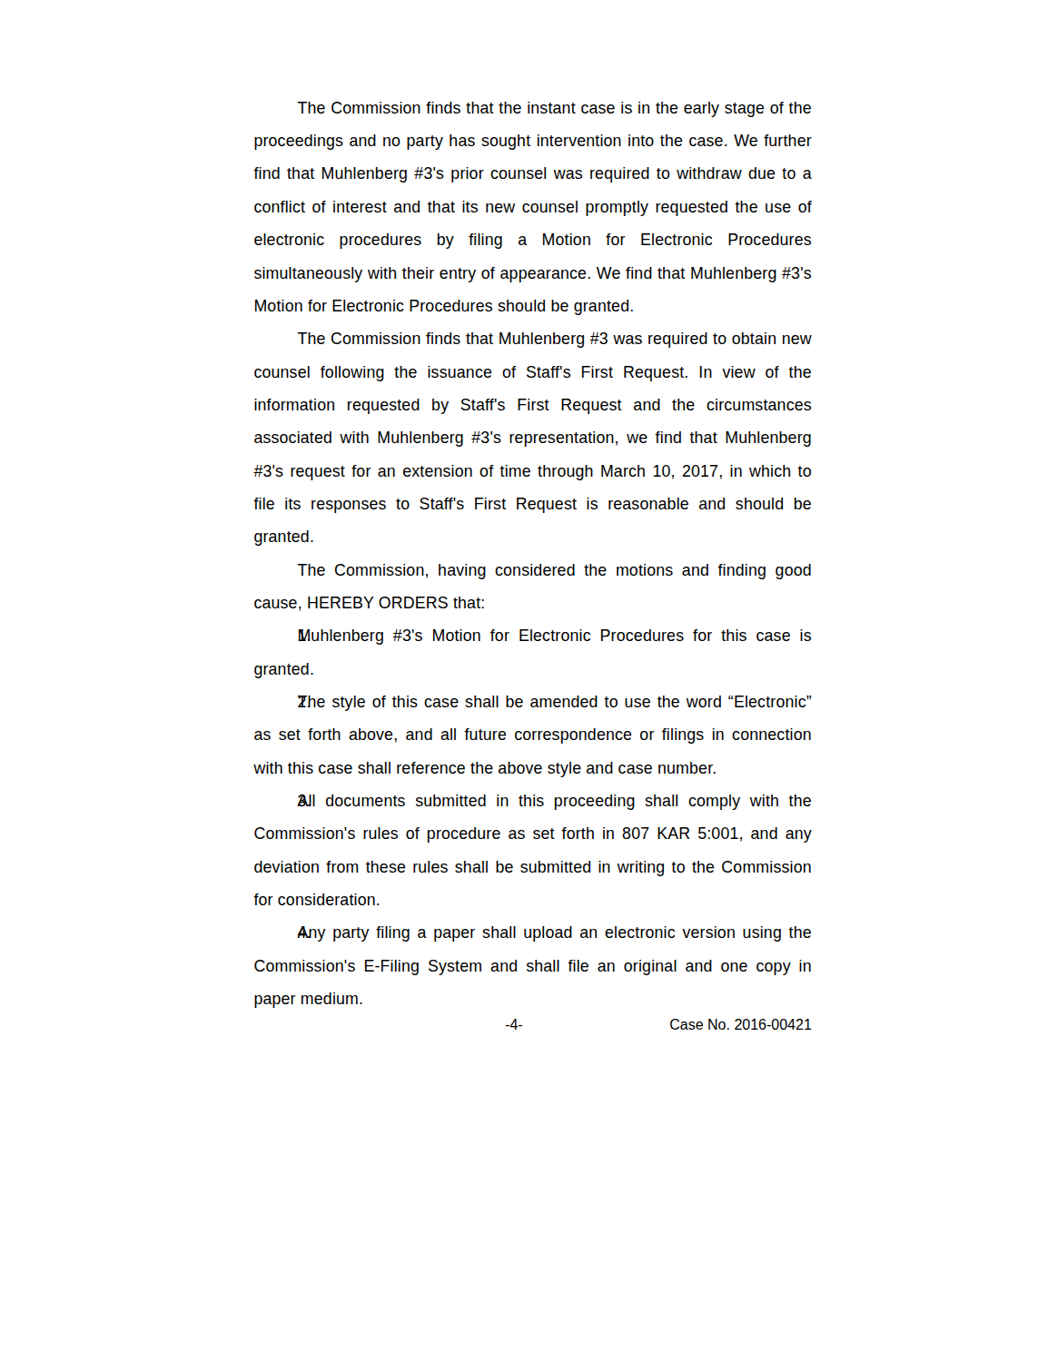The Commission finds that the instant case is in the early stage of the proceedings and no party has sought intervention into the case. We further find that Muhlenberg #3's prior counsel was required to withdraw due to a conflict of interest and that its new counsel promptly requested the use of electronic procedures by filing a Motion for Electronic Procedures simultaneously with their entry of appearance. We find that Muhlenberg #3's Motion for Electronic Procedures should be granted.
The Commission finds that Muhlenberg #3 was required to obtain new counsel following the issuance of Staff's First Request. In view of the information requested by Staff's First Request and the circumstances associated with Muhlenberg #3's representation, we find that Muhlenberg #3's request for an extension of time through March 10, 2017, in which to file its responses to Staff's First Request is reasonable and should be granted.
The Commission, having considered the motions and finding good cause, HEREBY ORDERS that:
1. Muhlenberg #3's Motion for Electronic Procedures for this case is granted.
2. The style of this case shall be amended to use the word “Electronic” as set forth above, and all future correspondence or filings in connection with this case shall reference the above style and case number.
3. All documents submitted in this proceeding shall comply with the Commission's rules of procedure as set forth in 807 KAR 5:001, and any deviation from these rules shall be submitted in writing to the Commission for consideration.
4. Any party filing a paper shall upload an electronic version using the Commission's E-Filing System and shall file an original and one copy in paper medium.
-4-
Case No. 2016-00421